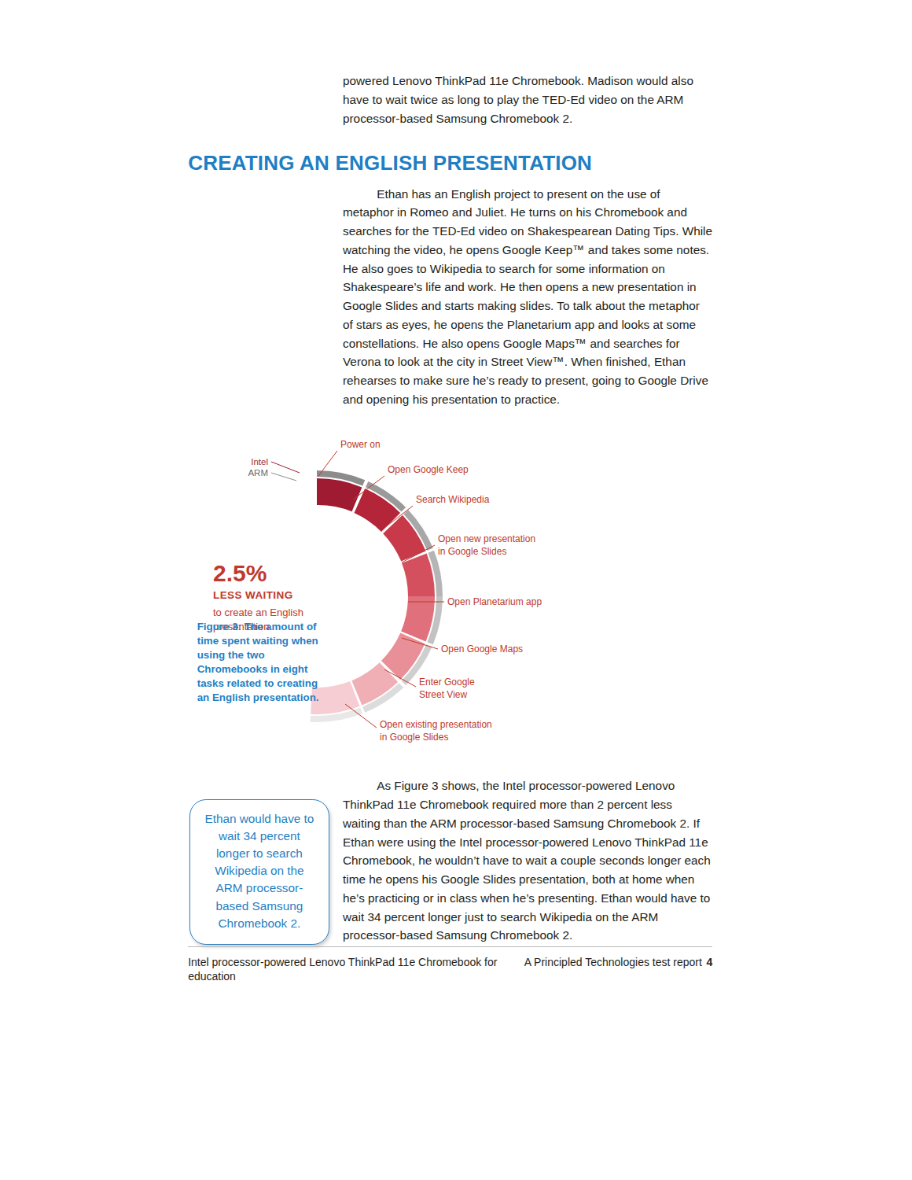powered Lenovo ThinkPad 11e Chromebook. Madison would also have to wait twice as long to play the TED-Ed video on the ARM processor-based Samsung Chromebook 2.
CREATING AN ENGLISH PRESENTATION
Ethan has an English project to present on the use of metaphor in Romeo and Juliet. He turns on his Chromebook and searches for the TED-Ed video on Shakespearean Dating Tips. While watching the video, he opens Google Keep™ and takes some notes. He also goes to Wikipedia to search for some information on Shakespeare’s life and work. He then opens a new presentation in Google Slides and starts making slides. To talk about the metaphor of stars as eyes, he opens the Planetarium app and looks at some constellations. He also opens Google Maps™ and searches for Verona to look at the city in Street View™. When finished, Ethan rehearses to make sure he’s ready to present, going to Google Drive and opening his presentation to practice.
Intel ARM Power on Open Google Keep Search Wikipedia Open new presentation in Google Slides Open Planetarium app Open Google Maps Enter Google Street View Open existing presentation in Google Slides 2.5% LESS WAITING to create an English presentation
Figure 3: The amount of time spent waiting when using the two Chromebooks in eight tasks related to creating an English presentation.
Ethan would have to wait 34 percent longer to search Wikipedia on the ARM processor-based Samsung Chromebook 2.
As Figure 3 shows, the Intel processor-powered Lenovo ThinkPad 11e Chromebook required more than 2 percent less waiting than the ARM processor-based Samsung Chromebook 2. If Ethan were using the Intel processor-powered Lenovo ThinkPad 11e Chromebook, he wouldn’t have to wait a couple seconds longer each time he opens his Google Slides presentation, both at home when he’s practicing or in class when he’s presenting. Ethan would have to wait 34 percent longer just to search Wikipedia on the ARM processor-based Samsung Chromebook 2.
Intel processor-powered Lenovo ThinkPad 11e Chromebook for education
A Principled Technologies test report4